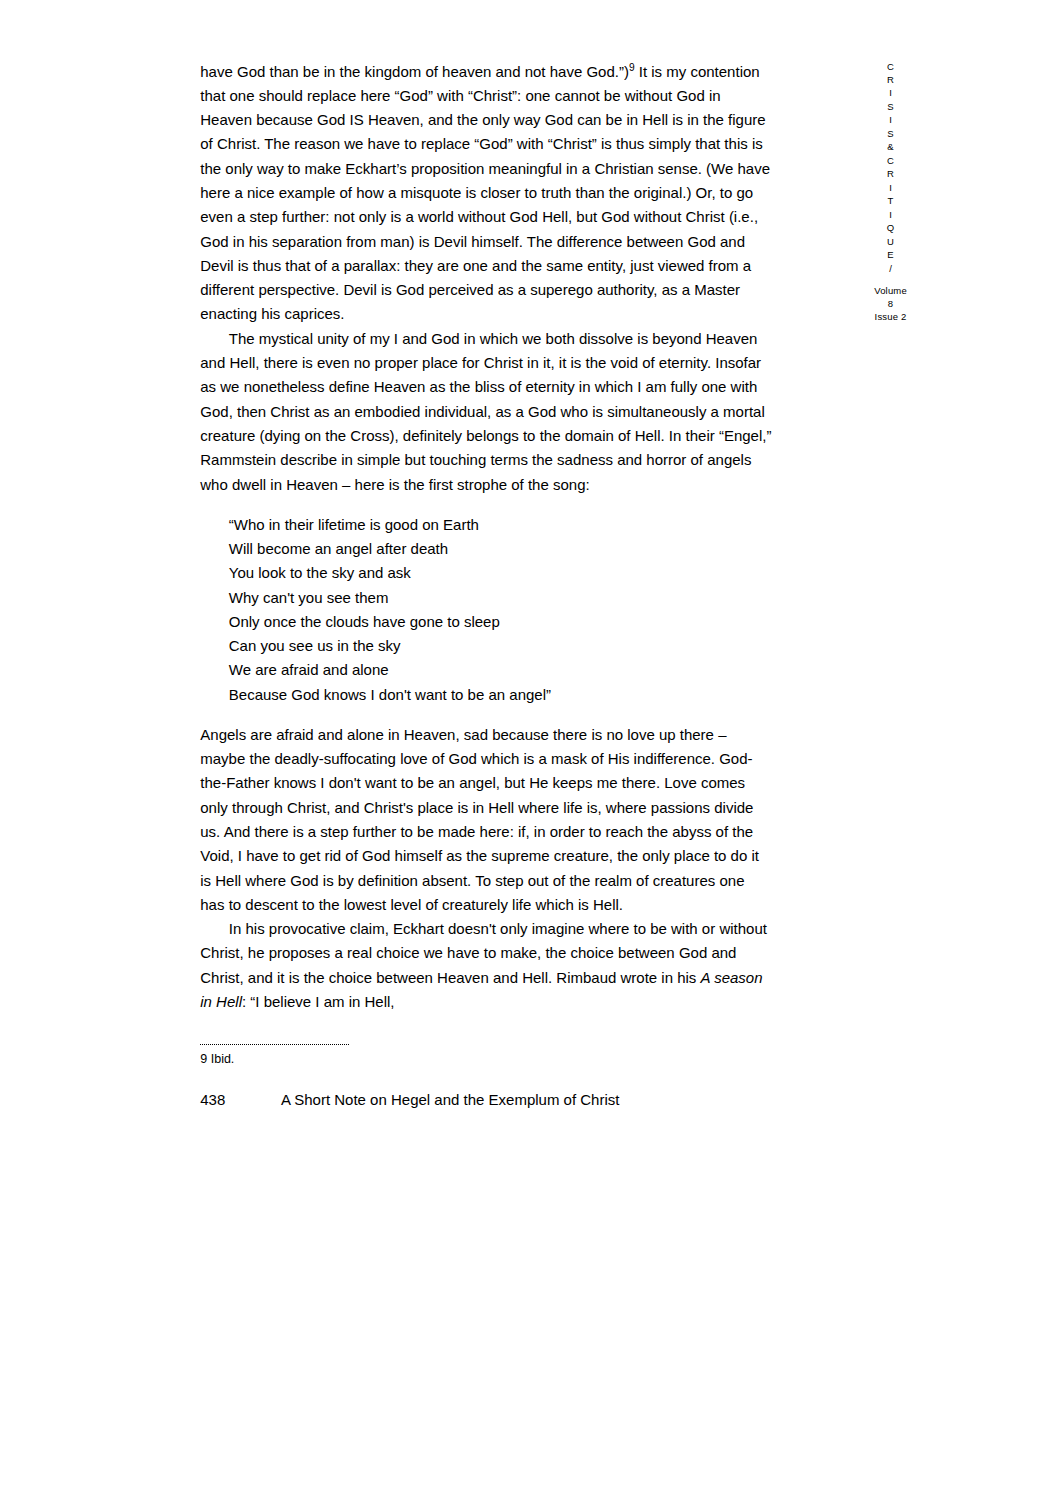C R I S I S & C R I T I Q U E /
Volume 8
Issue 2
have God than be in the kingdom of heaven and not have God.”)9 It is my contention that one should replace here “God” with “Christ”: one cannot be without God in Heaven because God IS Heaven, and the only way God can be in Hell is in the figure of Christ. The reason we have to replace “God” with “Christ” is thus simply that this is the only way to make Eckhart’s proposition meaningful in a Christian sense. (We have here a nice example of how a misquote is closer to truth than the original.) Or, to go even a step further: not only is a world without God Hell, but God without Christ (i.e., God in his separation from man) is Devil himself. The difference between God and Devil is thus that of a parallax: they are one and the same entity, just viewed from a different perspective. Devil is God perceived as a superego authority, as a Master enacting his caprices.
The mystical unity of my I and God in which we both dissolve is beyond Heaven and Hell, there is even no proper place for Christ in it, it is the void of eternity. Insofar as we nonetheless define Heaven as the bliss of eternity in which I am fully one with God, then Christ as an embodied individual, as a God who is simultaneously a mortal creature (dying on the Cross), definitely belongs to the domain of Hell. In their “Engel,” Rammstein describe in simple but touching terms the sadness and horror of angels who dwell in Heaven – here is the first strophe of the song:
“Who in their lifetime is good on Earth
Will become an angel after death
You look to the sky and ask
Why can't you see them
Only once the clouds have gone to sleep
Can you see us in the sky
We are afraid and alone
Because God knows I don't want to be an angel”
Angels are afraid and alone in Heaven, sad because there is no love up there – maybe the deadly-suffocating love of God which is a mask of His indifference. God-the-Father knows I don't want to be an angel, but He keeps me there. Love comes only through Christ, and Christ's place is in Hell where life is, where passions divide us. And there is a step further to be made here: if, in order to reach the abyss of the Void, I have to get rid of God himself as the supreme creature, the only place to do it is Hell where God is by definition absent. To step out of the realm of creatures one has to descent to the lowest level of creaturely life which is Hell.
In his provocative claim, Eckhart doesn't only imagine where to be with or without Christ, he proposes a real choice we have to make, the choice between God and Christ, and it is the choice between Heaven and Hell. Rimbaud wrote in his A season in Hell: “I believe I am in Hell,
9 Ibid.
438
A Short Note on Hegel and the Exemplum of Christ